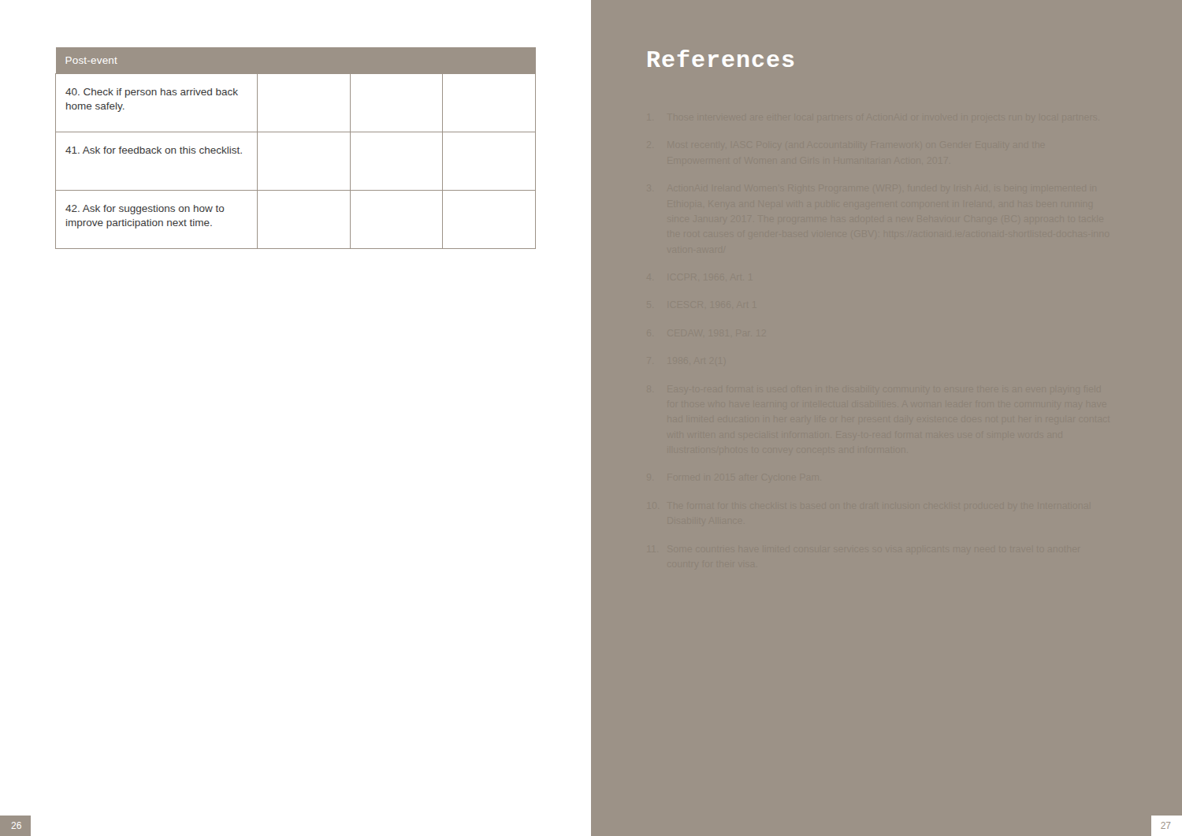| Post-event |
| --- |
| 40. Check if person has arrived back home safely. | | | |
| 41. Ask for feedback on this checklist. | | | |
| 42. Ask for suggestions on how to improve participation next time. | | | |
26
References
1. Those interviewed are either local partners of ActionAid or involved in projects run by local partners.
2. Most recently, IASC Policy (and Accountability Framework) on Gender Equality and the Empowerment of Women and Girls in Humanitarian Action, 2017.
3. ActionAid Ireland Women’s Rights Programme (WRP), funded by Irish Aid, is being implemented in Ethiopia, Kenya and Nepal with a public engagement component in Ireland, and has been running since January 2017. The programme has adopted a new Behaviour Change (BC) approach to tackle the root causes of gender-based violence (GBV): https://actionaid.ie/actionaid-shortlisted-dochas-innovation-award/
4. ICCPR, 1966, Art. 1
5. ICESCR, 1966, Art 1
6. CEDAW, 1981, Par. 12
7. 1986, Art 2(1)
8. Easy-to-read format is used often in the disability community to ensure there is an even playing field for those who have learning or intellectual disabilities. A woman leader from the community may have had limited education in her early life or her present daily existence does not put her in regular contact with written and specialist information. Easy-to-read format makes use of simple words and illustrations/photos to convey concepts and information.
9. Formed in 2015 after Cyclone Pam.
10. The format for this checklist is based on the draft inclusion checklist produced by the International Disability Alliance.
11. Some countries have limited consular services so visa applicants may need to travel to another country for their visa.
27